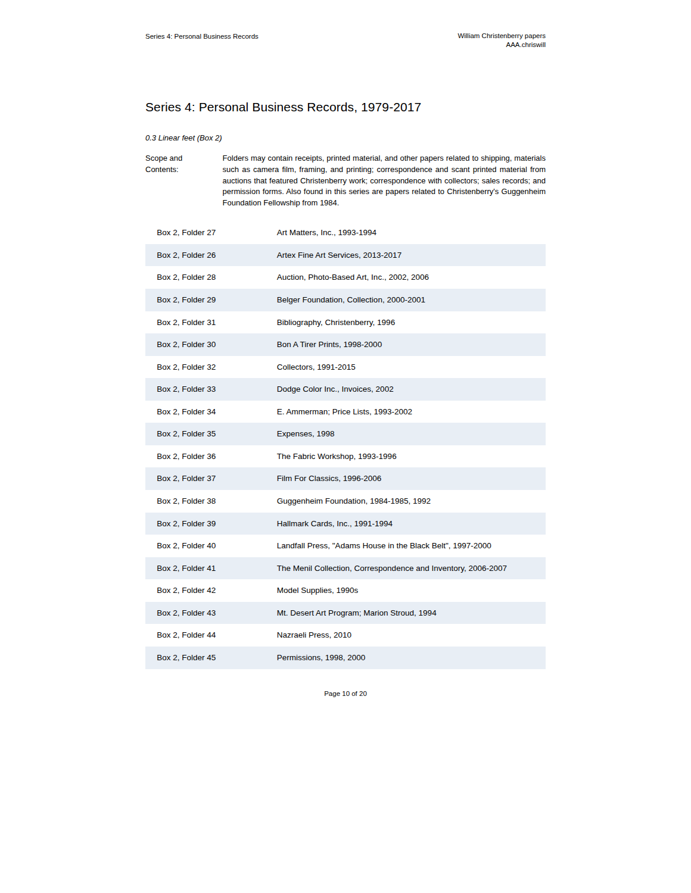Series 4: Personal Business Records
William Christenberry papers
AAA.chriswill
Series 4: Personal Business Records, 1979-2017
0.3 Linear feet (Box 2)
Scope and
Contents:
Folders may contain receipts, printed material, and other papers related to shipping, materials such as camera film, framing, and printing; correspondence and scant printed material from auctions that featured Christenberry work; correspondence with collectors; sales records; and permission forms. Also found in this series are papers related to Christenberry's Guggenheim Foundation Fellowship from 1984.
| Box 2, Folder 27 | Art Matters, Inc., 1993-1994 |
| Box 2, Folder 26 | Artex Fine Art Services, 2013-2017 |
| Box 2, Folder 28 | Auction, Photo-Based Art, Inc., 2002, 2006 |
| Box 2, Folder 29 | Belger Foundation, Collection, 2000-2001 |
| Box 2, Folder 31 | Bibliography, Christenberry, 1996 |
| Box 2, Folder 30 | Bon A Tirer Prints, 1998-2000 |
| Box 2, Folder 32 | Collectors, 1991-2015 |
| Box 2, Folder 33 | Dodge Color Inc., Invoices, 2002 |
| Box 2, Folder 34 | E. Ammerman; Price Lists, 1993-2002 |
| Box 2, Folder 35 | Expenses, 1998 |
| Box 2, Folder 36 | The Fabric Workshop, 1993-1996 |
| Box 2, Folder 37 | Film For Classics, 1996-2006 |
| Box 2, Folder 38 | Guggenheim Foundation, 1984-1985, 1992 |
| Box 2, Folder 39 | Hallmark Cards, Inc., 1991-1994 |
| Box 2, Folder 40 | Landfall Press, "Adams House in the Black Belt", 1997-2000 |
| Box 2, Folder 41 | The Menil Collection, Correspondence and Inventory, 2006-2007 |
| Box 2, Folder 42 | Model Supplies, 1990s |
| Box 2, Folder 43 | Mt. Desert Art Program; Marion Stroud, 1994 |
| Box 2, Folder 44 | Nazraeli Press, 2010 |
| Box 2, Folder 45 | Permissions, 1998, 2000 |
Page 10 of 20